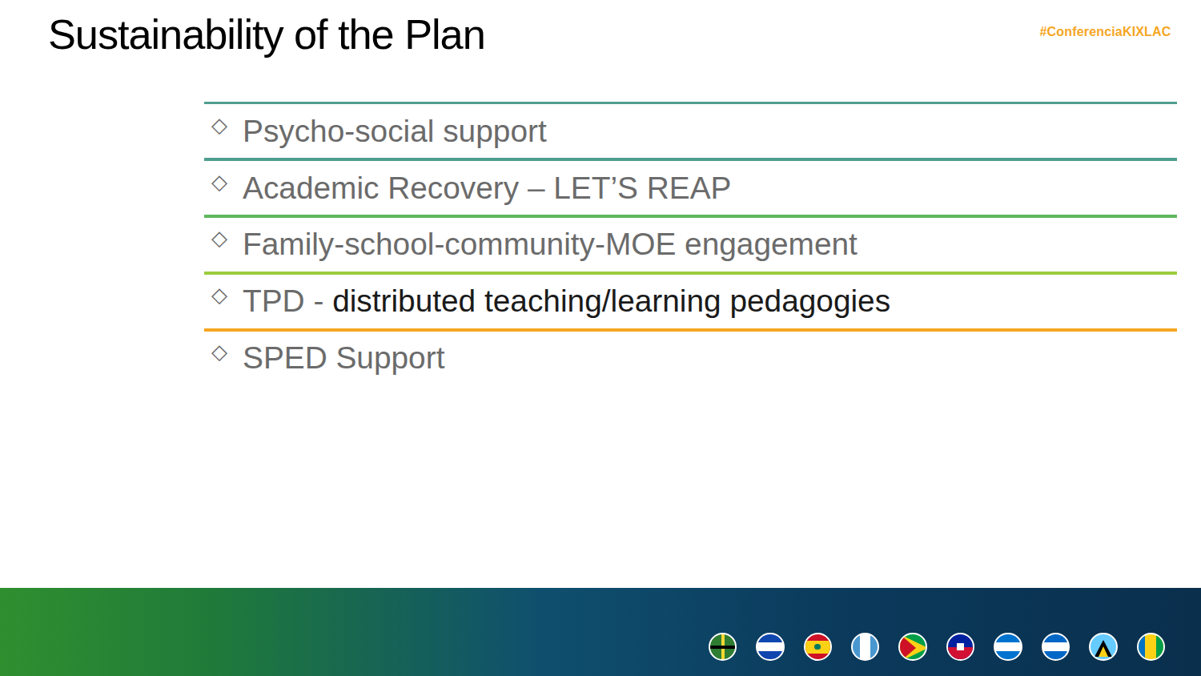Sustainability of the Plan
#ConferenciaKIXLAC
Psycho-social support
Academic Recovery – LET’S REAP
Family-school-community-MOE engagement
TPD - distributed teaching/learning pedagogies
SPED Support